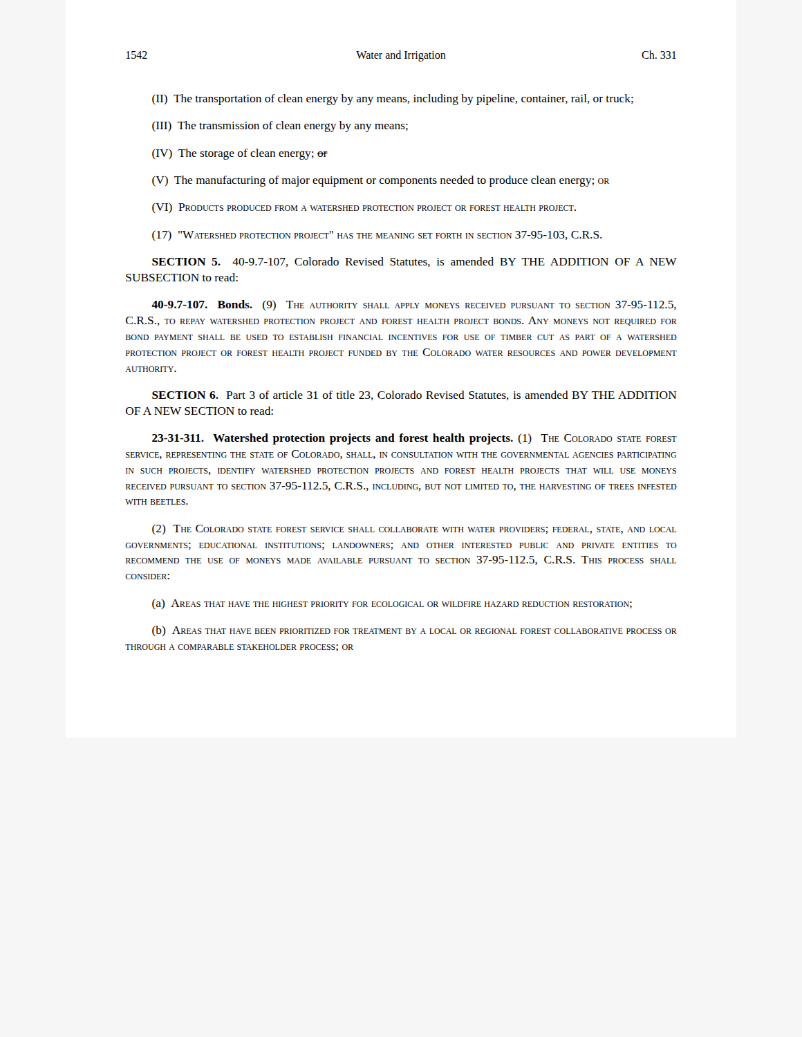1542
Water and Irrigation
Ch. 331
(II) The transportation of clean energy by any means, including by pipeline, container, rail, or truck;
(III) The transmission of clean energy by any means;
(IV) The storage of clean energy; or
(V) The manufacturing of major equipment or components needed to produce clean energy; or
(VI) Products produced from a watershed protection project or forest health project.
(17) "Watershed protection project" has the meaning set forth in section 37-95-103, C.R.S.
SECTION 5. 40-9.7-107, Colorado Revised Statutes, is amended BY THE ADDITION OF A NEW SUBSECTION to read:
40-9.7-107. Bonds. (9) The authority shall apply moneys received pursuant to section 37-95-112.5, C.R.S., to repay watershed protection project and forest health project bonds. Any moneys not required for bond payment shall be used to establish financial incentives for use of timber cut as part of a watershed protection project or forest health project funded by the Colorado water resources and power development authority.
SECTION 6. Part 3 of article 31 of title 23, Colorado Revised Statutes, is amended BY THE ADDITION OF A NEW SECTION to read:
23-31-311. Watershed protection projects and forest health projects. (1) The Colorado state forest service, representing the state of Colorado, shall, in consultation with the governmental agencies participating in such projects, identify watershed protection projects and forest health projects that will use moneys received pursuant to section 37-95-112.5, C.R.S., including, but not limited to, the harvesting of trees infested with beetles.
(2) The Colorado state forest service shall collaborate with water providers; federal, state, and local governments; educational institutions; landowners; and other interested public and private entities to recommend the use of moneys made available pursuant to section 37-95-112.5, C.R.S. This process shall consider:
(a) Areas that have the highest priority for ecological or wildfire hazard reduction restoration;
(b) Areas that have been prioritized for treatment by a local or regional forest collaborative process or through a comparable stakeholder process; or